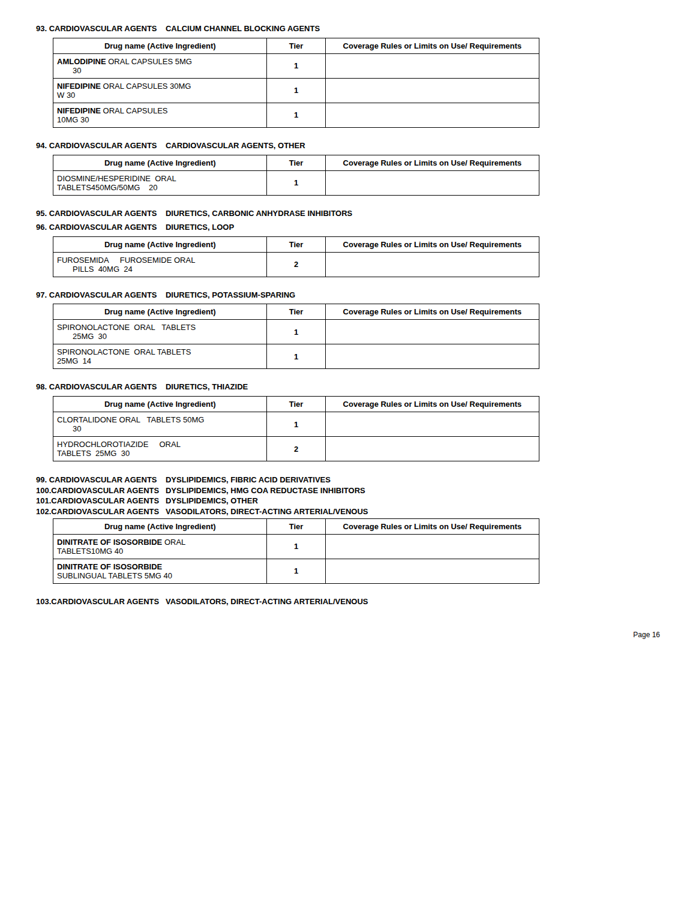93. CARDIOVASCULAR AGENTS CALCIUM CHANNEL BLOCKING AGENTS
| Drug name (Active Ingredient) | Tier | Coverage Rules or Limits on Use/ Requirements |
| --- | --- | --- |
| AMLODIPINE ORAL CAPSULES 5MG 30 | 1 | |
| NIFEDIPINE ORAL CAPSULES 30MG W 30 | 1 | |
| NIFEDIPINE ORAL CAPSULES 10MG 30 | 1 | |
94. CARDIOVASCULAR AGENTS CARDIOVASCULAR AGENTS, OTHER
| Drug name (Active Ingredient) | Tier | Coverage Rules or Limits on Use/ Requirements |
| --- | --- | --- |
| DIOSMINE/HESPERIDINE ORAL TABLETS450MG/50MG 20 | 1 | |
95. CARDIOVASCULAR AGENTS DIURETICS, CARBONIC ANHYDRASE INHIBITORS
96. CARDIOVASCULAR AGENTS DIURETICS, LOOP
| Drug name (Active Ingredient) | Tier | Coverage Rules or Limits on Use/ Requirements |
| --- | --- | --- |
| FUROSEMIDA FUROSEMIDE ORAL PILLS 40MG 24 | 2 | |
97. CARDIOVASCULAR AGENTS DIURETICS, POTASSIUM-SPARING
| Drug name (Active Ingredient) | Tier | Coverage Rules or Limits on Use/ Requirements |
| --- | --- | --- |
| SPIRONOLACTONE ORAL TABLETS 25MG 30 | 1 | |
| SPIRONOLACTONE ORAL TABLETS 25MG 14 | 1 | |
98. CARDIOVASCULAR AGENTS DIURETICS, THIAZIDE
| Drug name (Active Ingredient) | Tier | Coverage Rules or Limits on Use/ Requirements |
| --- | --- | --- |
| CLORTALIDONE ORAL TABLETS 50MG 30 | 1 | |
| HYDROCHLOROTIAZIDE ORAL TABLETS 25MG 30 | 2 | |
99. CARDIOVASCULAR AGENTS DYSLIPIDEMICS, FIBRIC ACID DERIVATIVES
100.CARDIOVASCULAR AGENTS DYSLIPIDEMICS, HMG COA REDUCTASE INHIBITORS
101.CARDIOVASCULAR AGENTS DYSLIPIDEMICS, OTHER
102.CARDIOVASCULAR AGENTS VASODILATORS, DIRECT-ACTING ARTERIAL/VENOUS
| Drug name (Active Ingredient) | Tier | Coverage Rules or Limits on Use/ Requirements |
| --- | --- | --- |
| DINITRATE OF ISOSORBIDE ORAL TABLETS10MG 40 | 1 | |
| DINITRATE OF ISOSORBIDE SUBLINGUAL TABLETS 5MG 40 | 1 | |
103.CARDIOVASCULAR AGENTS VASODILATORS, DIRECT-ACTING ARTERIAL/VENOUS
Page 16